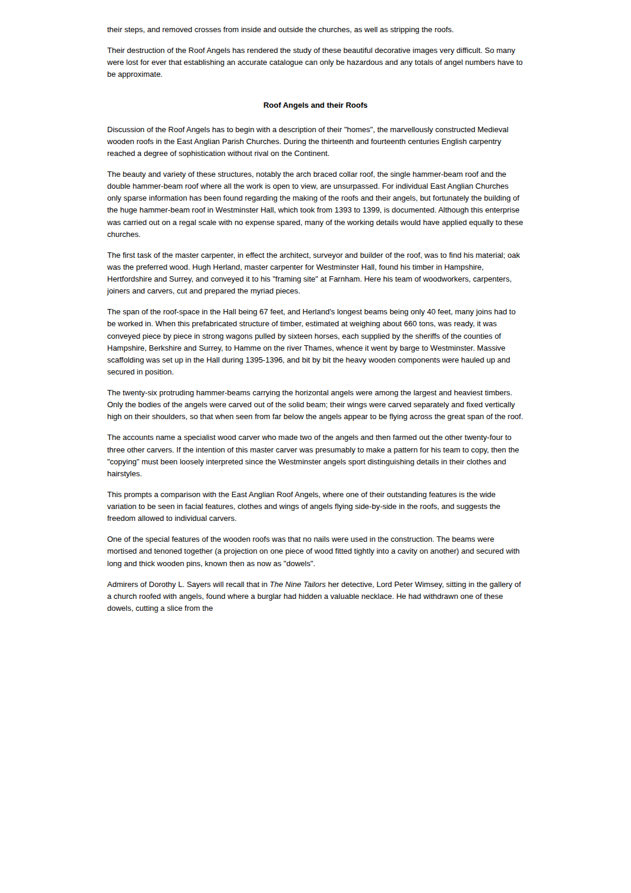their steps, and removed crosses from inside and outside the churches, as well as stripping the roofs.
Their destruction of the Roof Angels has rendered the study of these beautiful decorative images very difficult. So many were lost for ever that establishing an accurate catalogue can only be hazardous and any totals of angel numbers have to be approximate.
Roof Angels and their Roofs
Discussion of the Roof Angels has to begin with a description of their "homes", the marvellously constructed Medieval wooden roofs in the East Anglian Parish Churches. During the thirteenth and fourteenth centuries English carpentry reached a degree of sophistication without rival on the Continent.
The beauty and variety of these structures, notably the arch braced collar roof, the single hammer-beam roof and the double hammer-beam roof where all the work is open to view, are unsurpassed. For individual East Anglian Churches only sparse information has been found regarding the making of the roofs and their angels, but fortunately the building of the huge hammer-beam roof in Westminster Hall, which took from 1393 to 1399, is documented. Although this enterprise was carried out on a regal scale with no expense spared, many of the working details would have applied equally to these churches.
The first task of the master carpenter, in effect the architect, surveyor and builder of the roof, was to find his material; oak was the preferred wood. Hugh Herland, master carpenter for Westminster Hall, found his timber in Hampshire, Hertfordshire and Surrey, and conveyed it to his "framing site" at Farnham. Here his team of woodworkers, carpenters, joiners and carvers, cut and prepared the myriad pieces.
The span of the roof-space in the Hall being 67 feet, and Herland's longest beams being only 40 feet, many joins had to be worked in. When this prefabricated structure of timber, estimated at weighing about 660 tons, was ready, it was conveyed piece by piece in strong wagons pulled by sixteen horses, each supplied by the sheriffs of the counties of Hampshire, Berkshire and Surrey, to Hamme on the river Thames, whence it went by barge to Westminster. Massive scaffolding was set up in the Hall during 1395-1396, and bit by bit the heavy wooden components were hauled up and secured in position.
The twenty-six protruding hammer-beams carrying the horizontal angels were among the largest and heaviest timbers. Only the bodies of the angels were carved out of the solid beam; their wings were carved separately and fixed vertically high on their shoulders, so that when seen from far below the angels appear to be flying across the great span of the roof.
The accounts name a specialist wood carver who made two of the angels and then farmed out the other twenty-four to three other carvers. If the intention of this master carver was presumably to make a pattern for his team to copy, then the "copying" must been loosely interpreted since the Westminster angels sport distinguishing details in their clothes and hairstyles.
This prompts a comparison with the East Anglian Roof Angels, where one of their outstanding features is the wide variation to be seen in facial features, clothes and wings of angels flying side-by-side in the roofs, and suggests the freedom allowed to individual carvers.
One of the special features of the wooden roofs was that no nails were used in the construction. The beams were mortised and tenoned together (a projection on one piece of wood fitted tightly into a cavity on another) and secured with long and thick wooden pins, known then as now as "dowels".
Admirers of Dorothy L. Sayers will recall that in The Nine Tailors her detective, Lord Peter Wimsey, sitting in the gallery of a church roofed with angels, found where a burglar had hidden a valuable necklace. He had withdrawn one of these dowels, cutting a slice from the